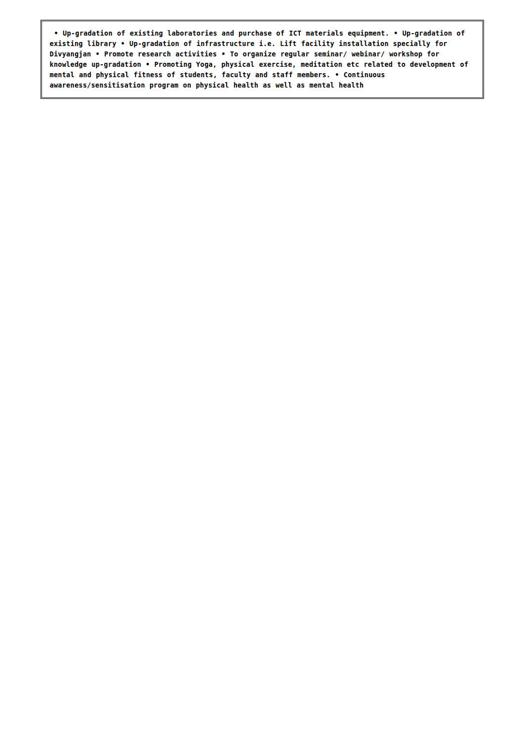• Up-gradation of existing laboratories and purchase of ICT materials equipment. • Up-gradation of existing library • Up-gradation of infrastructure i.e. Lift facility installation specially for Divyangjan • Promote research activities • To organize regular seminar/ webinar/ workshop for knowledge up-gradation • Promoting Yoga, physical exercise, meditation etc related to development of mental and physical fitness of students, faculty and staff members. • Continuous awareness/sensitisation program on physical health as well as mental health